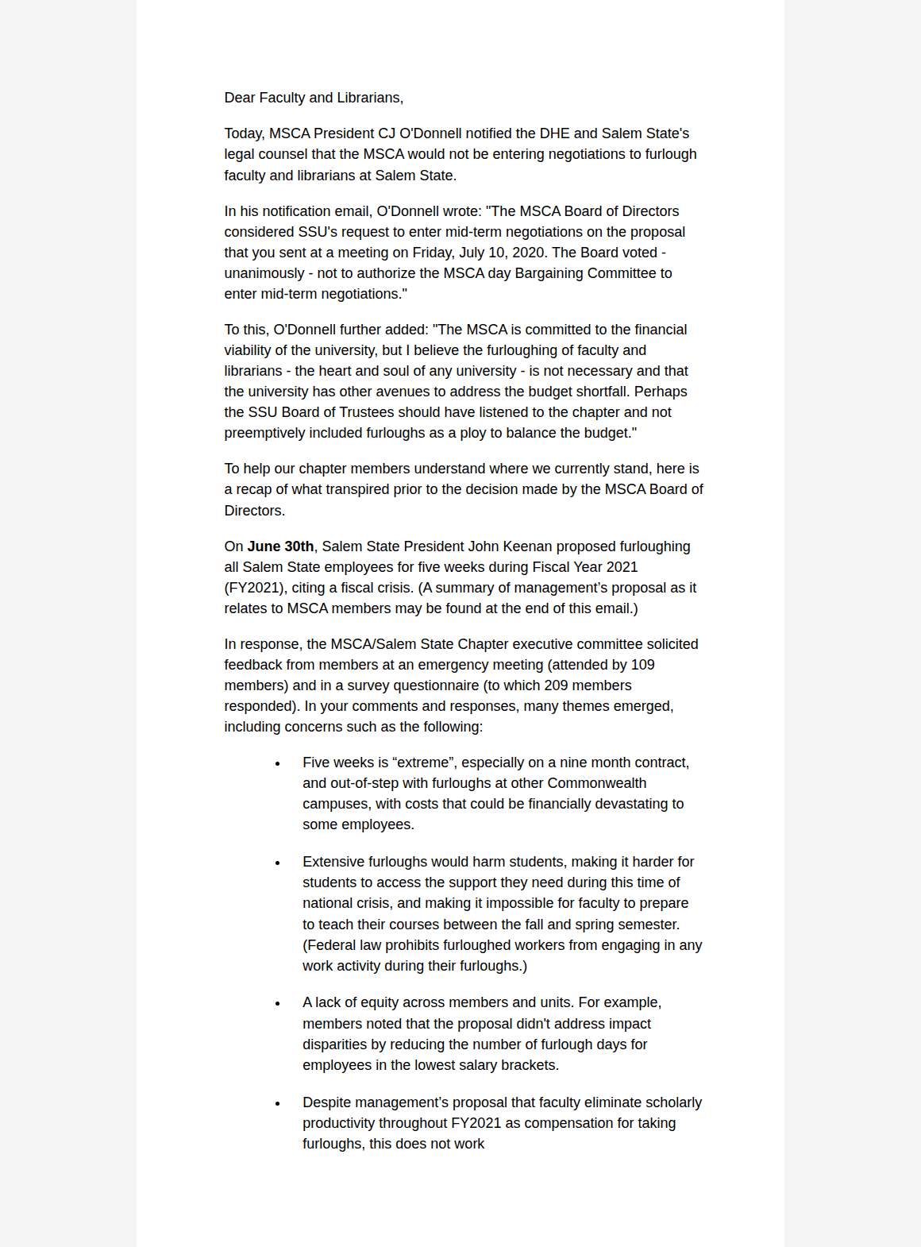Dear Faculty and Librarians,
Today, MSCA President CJ O'Donnell notified the DHE and Salem State's legal counsel that the MSCA would not be entering negotiations to furlough faculty and librarians at Salem State.
In his notification email, O'Donnell wrote: "The MSCA Board of Directors considered SSU's request to enter mid-term negotiations on the proposal that you sent at a meeting on Friday, July 10, 2020. The Board voted - unanimously - not to authorize the MSCA day Bargaining Committee to enter mid-term negotiations."
To this, O'Donnell further added: "The MSCA is committed to the financial viability of the university, but I believe the furloughing of faculty and librarians - the heart and soul of any university - is not necessary and that the university has other avenues to address the budget shortfall. Perhaps the SSU Board of Trustees should have listened to the chapter and not preemptively included furloughs as a ploy to balance the budget."
To help our chapter members understand where we currently stand, here is a recap of what transpired prior to the decision made by the MSCA Board of Directors.
On June 30th, Salem State President John Keenan proposed furloughing all Salem State employees for five weeks during Fiscal Year 2021 (FY2021), citing a fiscal crisis. (A summary of management’s proposal as it relates to MSCA members may be found at the end of this email.)
In response, the MSCA/Salem State Chapter executive committee solicited feedback from members at an emergency meeting (attended by 109 members) and in a survey questionnaire (to which 209 members responded). In your comments and responses, many themes emerged, including concerns such as the following:
Five weeks is “extreme”, especially on a nine month contract, and out-of-step with furloughs at other Commonwealth campuses, with costs that could be financially devastating to some employees.
Extensive furloughs would harm students, making it harder for students to access the support they need during this time of national crisis, and making it impossible for faculty to prepare to teach their courses between the fall and spring semester. (Federal law prohibits furloughed workers from engaging in any work activity during their furloughs.)
A lack of equity across members and units. For example, members noted that the proposal didn't address impact disparities by reducing the number of furlough days for employees in the lowest salary brackets.
Despite management’s proposal that faculty eliminate scholarly productivity throughout FY2021 as compensation for taking furloughs, this does not work